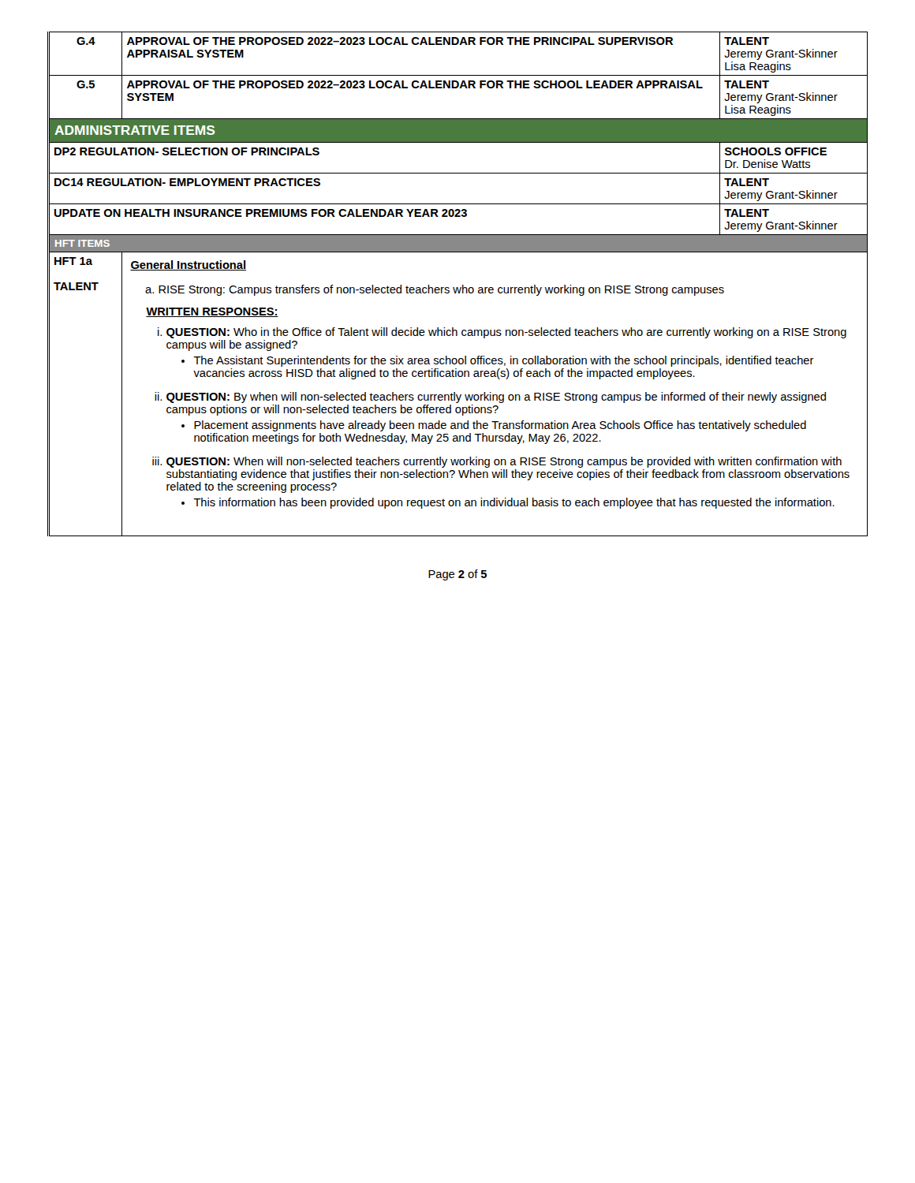| G.4 | APPROVAL OF THE PROPOSED 2022–2023 LOCAL CALENDAR FOR THE PRINCIPAL SUPERVISOR APPRAISAL SYSTEM | TALENT Jeremy Grant-Skinner Lisa Reagins |
| G.5 | APPROVAL OF THE PROPOSED 2022–2023 LOCAL CALENDAR FOR THE SCHOOL LEADER APPRAISAL SYSTEM | TALENT Jeremy Grant-Skinner Lisa Reagins |
| ADMINISTRATIVE ITEMS |
| DP2 REGULATION- SELECTION OF PRINCIPALS | SCHOOLS OFFICE Dr. Denise Watts |
| DC14 REGULATION- EMPLOYMENT PRACTICES | TALENT Jeremy Grant-Skinner |
| UPDATE ON HEALTH INSURANCE PREMIUMS FOR CALENDAR YEAR 2023 | TALENT Jeremy Grant-Skinner |
| HFT ITEMS |
| HFT 1a TALENT | General Instructional RISE Strong: Campus transfers of non-selected teachers who are currently working on RISE Strong campuses WRITTEN RESPONSES: QUESTION: Who in the Office of Talent will decide which campus non-selected teachers who are currently working on a RISE Strong campus will be assigned? The Assistant Superintendents for the six area school offices, in collaboration with the school principals, identified teacher vacancies across HISD that aligned to the certification area(s) of each of the impacted employees. QUESTION: By when will non-selected teachers currently working on a RISE Strong campus be informed of their newly assigned campus options or will non-selected teachers be offered options? Placement assignments have already been made and the Transformation Area Schools Office has tentatively scheduled notification meetings for both Wednesday, May 25 and Thursday, May 26, 2022. QUESTION: When will non-selected teachers currently working on a RISE Strong campus be provided with written confirmation with substantiating evidence that justifies their non-selection? When will they receive copies of their feedback from classroom observations related to the screening process? This information has been provided upon request on an individual basis to each employee that has requested the information. |
Page 2 of 5